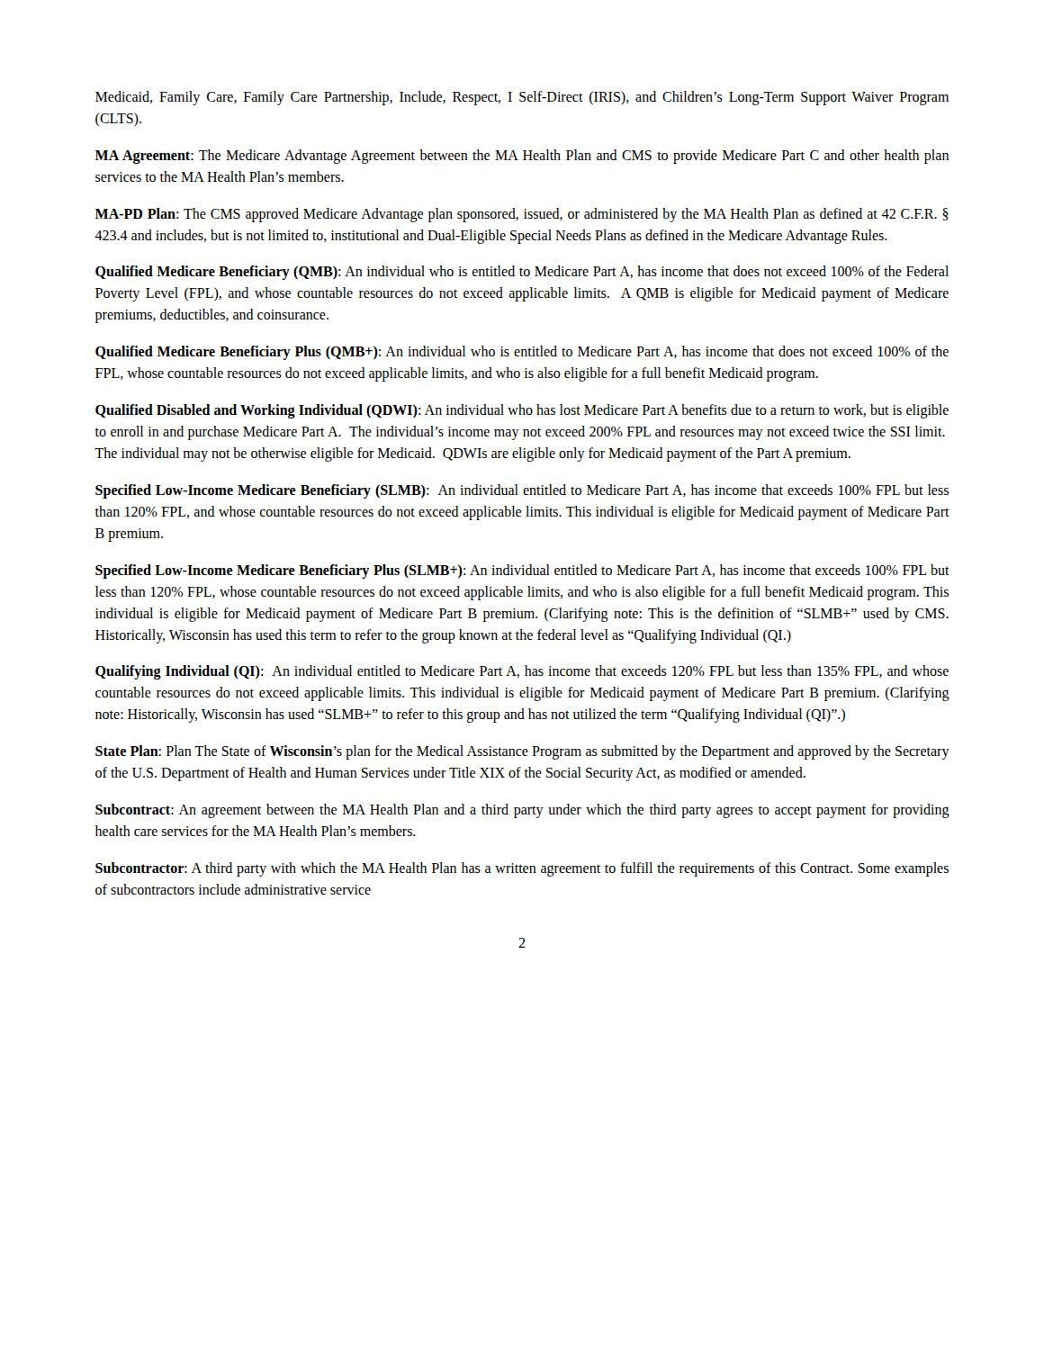Medicaid, Family Care, Family Care Partnership, Include, Respect, I Self-Direct (IRIS), and Children’s Long-Term Support Waiver Program (CLTS).
MA Agreement: The Medicare Advantage Agreement between the MA Health Plan and CMS to provide Medicare Part C and other health plan services to the MA Health Plan’s members.
MA-PD Plan: The CMS approved Medicare Advantage plan sponsored, issued, or administered by the MA Health Plan as defined at 42 C.F.R. § 423.4 and includes, but is not limited to, institutional and Dual-Eligible Special Needs Plans as defined in the Medicare Advantage Rules.
Qualified Medicare Beneficiary (QMB): An individual who is entitled to Medicare Part A, has income that does not exceed 100% of the Federal Poverty Level (FPL), and whose countable resources do not exceed applicable limits. A QMB is eligible for Medicaid payment of Medicare premiums, deductibles, and coinsurance.
Qualified Medicare Beneficiary Plus (QMB+): An individual who is entitled to Medicare Part A, has income that does not exceed 100% of the FPL, whose countable resources do not exceed applicable limits, and who is also eligible for a full benefit Medicaid program.
Qualified Disabled and Working Individual (QDWI): An individual who has lost Medicare Part A benefits due to a return to work, but is eligible to enroll in and purchase Medicare Part A. The individual’s income may not exceed 200% FPL and resources may not exceed twice the SSI limit. The individual may not be otherwise eligible for Medicaid. QDWIs are eligible only for Medicaid payment of the Part A premium.
Specified Low-Income Medicare Beneficiary (SLMB): An individual entitled to Medicare Part A, has income that exceeds 100% FPL but less than 120% FPL, and whose countable resources do not exceed applicable limits. This individual is eligible for Medicaid payment of Medicare Part B premium.
Specified Low-Income Medicare Beneficiary Plus (SLMB+): An individual entitled to Medicare Part A, has income that exceeds 100% FPL but less than 120% FPL, whose countable resources do not exceed applicable limits, and who is also eligible for a full benefit Medicaid program. This individual is eligible for Medicaid payment of Medicare Part B premium. (Clarifying note: This is the definition of “SLMB+” used by CMS. Historically, Wisconsin has used this term to refer to the group known at the federal level as “Qualifying Individual (QI.)
Qualifying Individual (QI): An individual entitled to Medicare Part A, has income that exceeds 120% FPL but less than 135% FPL, and whose countable resources do not exceed applicable limits. This individual is eligible for Medicaid payment of Medicare Part B premium. (Clarifying note: Historically, Wisconsin has used “SLMB+” to refer to this group and has not utilized the term “Qualifying Individual (QI)”.)
State Plan: Plan The State of Wisconsin’s plan for the Medical Assistance Program as submitted by the Department and approved by the Secretary of the U.S. Department of Health and Human Services under Title XIX of the Social Security Act, as modified or amended.
Subcontract: An agreement between the MA Health Plan and a third party under which the third party agrees to accept payment for providing health care services for the MA Health Plan’s members.
Subcontractor: A third party with which the MA Health Plan has a written agreement to fulfill the requirements of this Contract. Some examples of subcontractors include administrative service
2